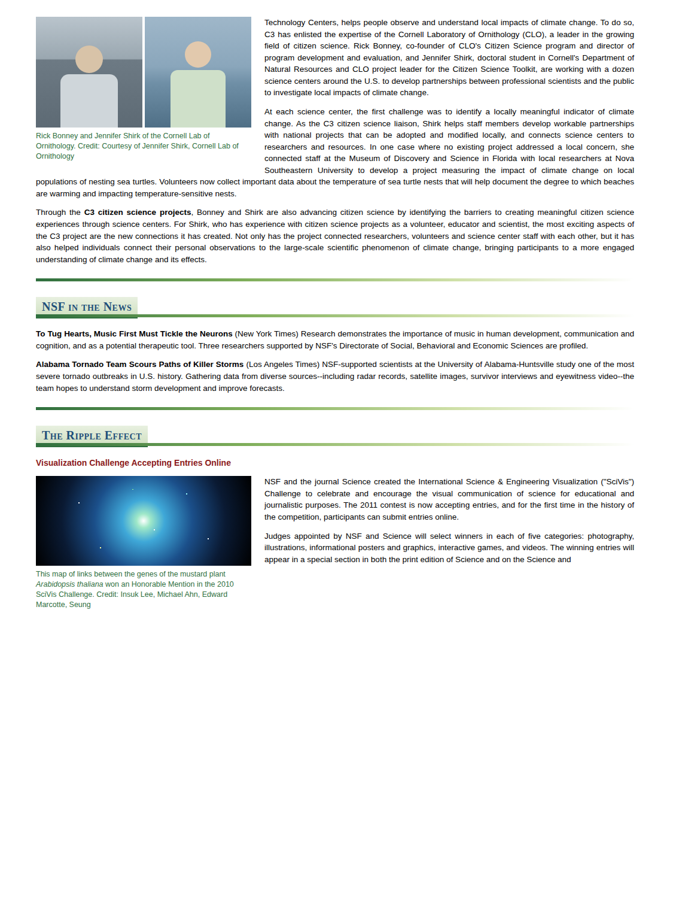Rick Bonney and Jennifer Shirk of the Cornell Lab of Ornithology. Credit: Courtesy of Jennifer Shirk, Cornell Lab of Ornithology
Technology Centers, helps people observe and understand local impacts of climate change. To do so, C3 has enlisted the expertise of the Cornell Laboratory of Ornithology (CLO), a leader in the growing field of citizen science. Rick Bonney, co-founder of CLO's Citizen Science program and director of program development and evaluation, and Jennifer Shirk, doctoral student in Cornell's Department of Natural Resources and CLO project leader for the Citizen Science Toolkit, are working with a dozen science centers around the U.S. to develop partnerships between professional scientists and the public to investigate local impacts of climate change.
At each science center, the first challenge was to identify a locally meaningful indicator of climate change. As the C3 citizen science liaison, Shirk helps staff members develop workable partnerships with national projects that can be adopted and modified locally, and connects science centers to researchers and resources. In one case where no existing project addressed a local concern, she connected staff at the Museum of Discovery and Science in Florida with local researchers at Nova Southeastern University to develop a project measuring the impact of climate change on local populations of nesting sea turtles. Volunteers now collect important data about the temperature of sea turtle nests that will help document the degree to which beaches are warming and impacting temperature-sensitive nests.
Through the C3 citizen science projects, Bonney and Shirk are also advancing citizen science by identifying the barriers to creating meaningful citizen science experiences through science centers. For Shirk, who has experience with citizen science projects as a volunteer, educator and scientist, the most exciting aspects of the C3 project are the new connections it has created. Not only has the project connected researchers, volunteers and science center staff with each other, but it has also helped individuals connect their personal observations to the large-scale scientific phenomenon of climate change, bringing participants to a more engaged understanding of climate change and its effects.
NSF in the News
To Tug Hearts, Music First Must Tickle the Neurons (New York Times) Research demonstrates the importance of music in human development, communication and cognition, and as a potential therapeutic tool. Three researchers supported by NSF's Directorate of Social, Behavioral and Economic Sciences are profiled.
Alabama Tornado Team Scours Paths of Killer Storms (Los Angeles Times) NSF-supported scientists at the University of Alabama-Huntsville study one of the most severe tornado outbreaks in U.S. history. Gathering data from diverse sources--including radar records, satellite images, survivor interviews and eyewitness video--the team hopes to understand storm development and improve forecasts.
The Ripple Effect
Visualization Challenge Accepting Entries Online
This map of links between the genes of the mustard plant Arabidopsis thaliana won an Honorable Mention in the 2010 SciVis Challenge. Credit: Insuk Lee, Michael Ahn, Edward Marcotte, Seung
NSF and the journal Science created the International Science & Engineering Visualization ("SciVis") Challenge to celebrate and encourage the visual communication of science for educational and journalistic purposes. The 2011 contest is now accepting entries, and for the first time in the history of the competition, participants can submit entries online.
Judges appointed by NSF and Science will select winners in each of five categories: photography, illustrations, informational posters and graphics, interactive games, and videos. The winning entries will appear in a special section in both the print edition of Science and on the Science and